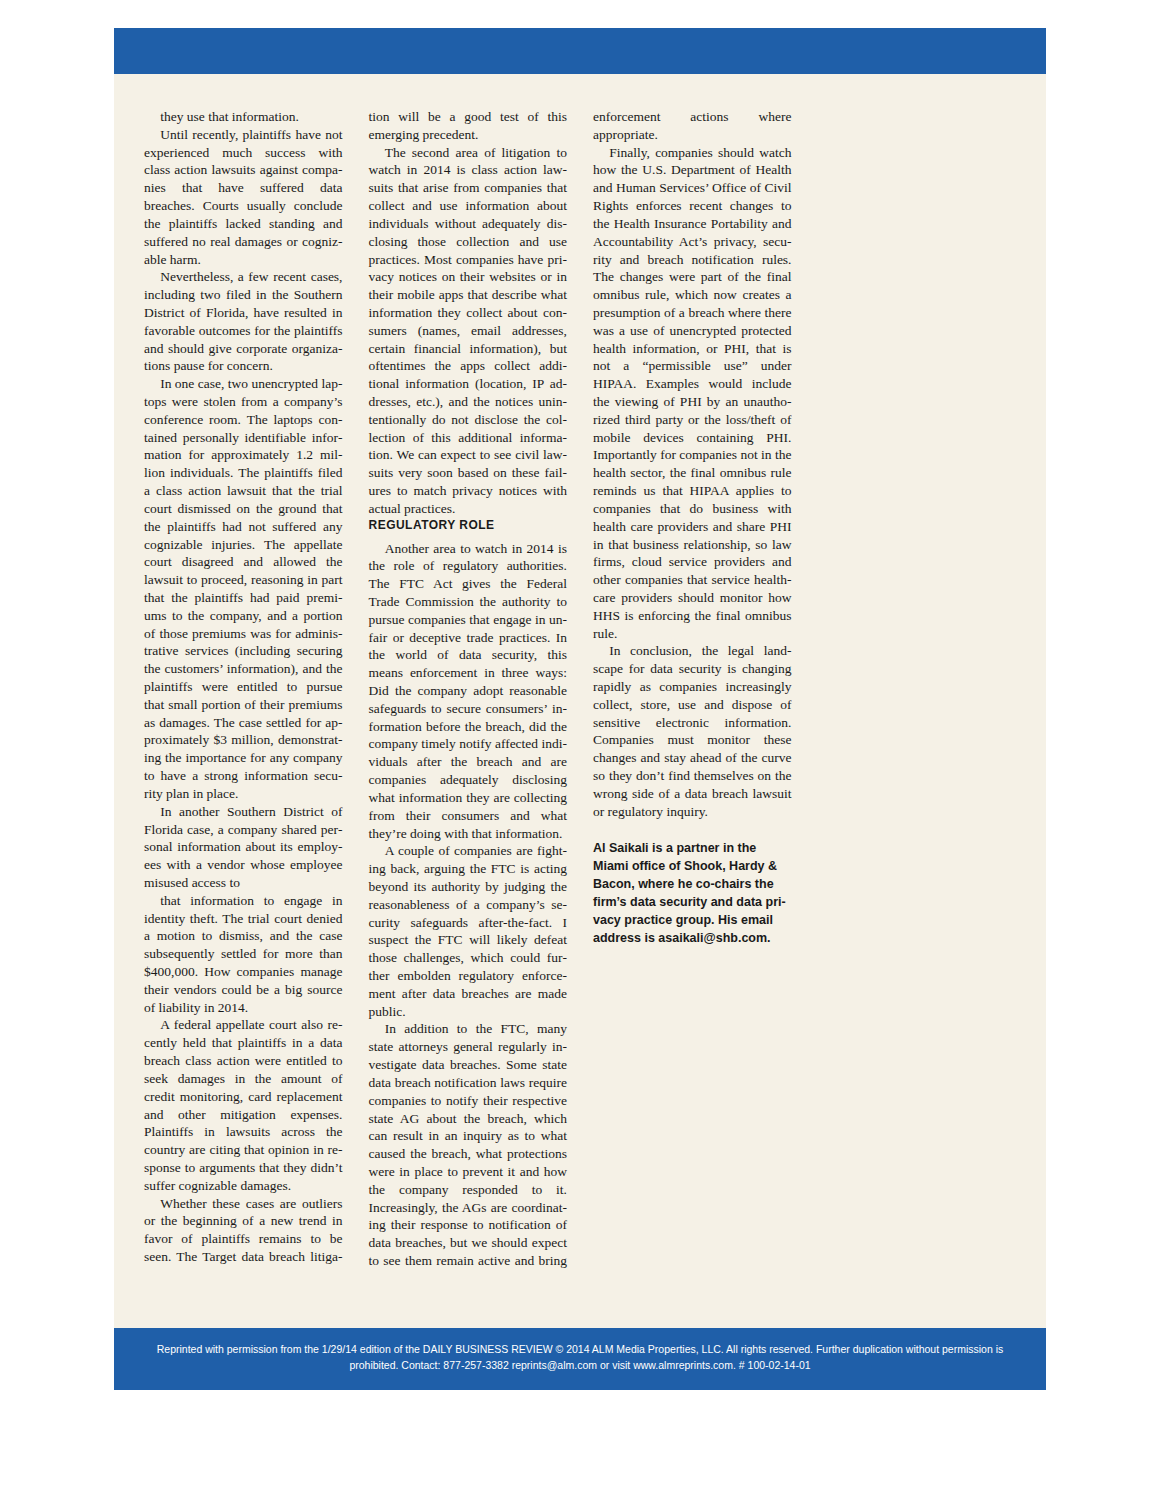they use that information.
Until recently, plaintiffs have not experienced much success with class action lawsuits against companies that have suffered data breaches. Courts usually conclude the plaintiffs lacked standing and suffered no real damages or cognizable harm.
Nevertheless, a few recent cases, including two filed in the Southern District of Florida, have resulted in favorable outcomes for the plaintiffs and should give corporate organizations pause for concern.
In one case, two unencrypted laptops were stolen from a company’s conference room. The laptops contained personally identifiable information for approximately 1.2 million individuals. The plaintiffs filed a class action lawsuit that the trial court dismissed on the ground that the plaintiffs had not suffered any cognizable injuries. The appellate court disagreed and allowed the lawsuit to proceed, reasoning in part that the plaintiffs had paid premiums to the company, and a portion of those premiums was for administrative services (including securing the customers’ information), and the plaintiffs were entitled to pursue that small portion of their premiums as damages. The case settled for approximately $3 million, demonstrating the importance for any company to have a strong information security plan in place.
In another Southern District of Florida case, a company shared personal information about its employees with a vendor whose employee misused access to
that information to engage in identity theft. The trial court denied a motion to dismiss, and the case subsequently settled for more than $400,000. How companies manage their vendors could be a big source of liability in 2014.
A federal appellate court also recently held that plaintiffs in a data breach class action were entitled to seek damages in the amount of credit monitoring, card replacement and other mitigation expenses. Plaintiffs in lawsuits across the country are citing that opinion in response to arguments that they didn’t suffer cognizable damages.
Whether these cases are outliers or the beginning of a new trend in favor of plaintiffs remains to be seen. The Target data breach litigation will be a good test of this emerging precedent.
The second area of litigation to watch in 2014 is class action lawsuits that arise from companies that collect and use information about individuals without adequately disclosing those collection and use practices. Most companies have privacy notices on their websites or in their mobile apps that describe what information they collect about consumers (names, email addresses, certain financial information), but oftentimes the apps collect additional information (location, IP addresses, etc.), and the notices unintentionally do not disclose the collection of this additional information. We can expect to see civil lawsuits very soon based on these failures to match privacy notices with actual practices.
REGULATORY ROLE
Another area to watch in 2014 is the role of regulatory authorities. The FTC Act gives the Federal Trade Commission the authority to pursue companies that engage in unfair or deceptive trade practices. In the world of data security, this means enforcement in three ways: Did the company adopt reasonable safeguards to secure consumers’ information before the breach, did the company timely notify affected individuals after the breach and are companies adequately disclosing what information they are collecting from their consumers and what they’re doing with that information.
A couple of companies are fighting back, arguing the FTC is acting beyond its authority by judging the reasonableness of a company’s security safeguards after-the-fact. I suspect the FTC will likely defeat those challenges, which could further embolden regulatory enforcement after data breaches are made public.
In addition to the FTC, many state attorneys general regularly investigate data breaches. Some state data breach notification laws require companies to notify their respective state AG about the breach, which can result in an inquiry as to what caused the breach, what protections were in place to prevent it and how the company responded to it. Increasingly, the AGs are coordinating their response to notification of data breaches, but we should expect to see them remain active and bring enforcement actions where appropriate.
Finally, companies should watch how the U.S. Department of Health and Human Services’ Office of Civil Rights enforces recent changes to the Health Insurance Portability and Accountability Act’s privacy, security and breach notification rules. The changes were part of the final omnibus rule, which now creates a presumption of a breach where there was a use of unencrypted protected health information, or PHI, that is not a “permissible use” under HIPAA. Examples would include the viewing of PHI by an unauthorized third party or the loss/theft of mobile devices containing PHI. Importantly for companies not in the health sector, the final omnibus rule reminds us that HIPAA applies to companies that do business with health care providers and share PHI in that business relationship, so law firms, cloud service providers and other companies that service healthcare providers should monitor how HHS is enforcing the final omnibus rule.
In conclusion, the legal landscape for data security is changing rapidly as companies increasingly collect, store, use and dispose of sensitive electronic information. Companies must monitor these changes and stay ahead of the curve so they don’t find themselves on the wrong side of a data breach lawsuit or regulatory inquiry.
Al Saikali is a partner in the Miami office of Shook, Hardy & Bacon, where he co-chairs the firm’s data security and data privacy practice group. His email address is asaikali@shb.com.
Reprinted with permission from the 1/29/14 edition of the DAILY BUSINESS REVIEW © 2014 ALM Media Properties, LLC. All rights reserved. Further duplication without permission is prohibited. Contact: 877-257-3382 reprints@alm.com or visit www.almreprints.com. # 100-02-14-01